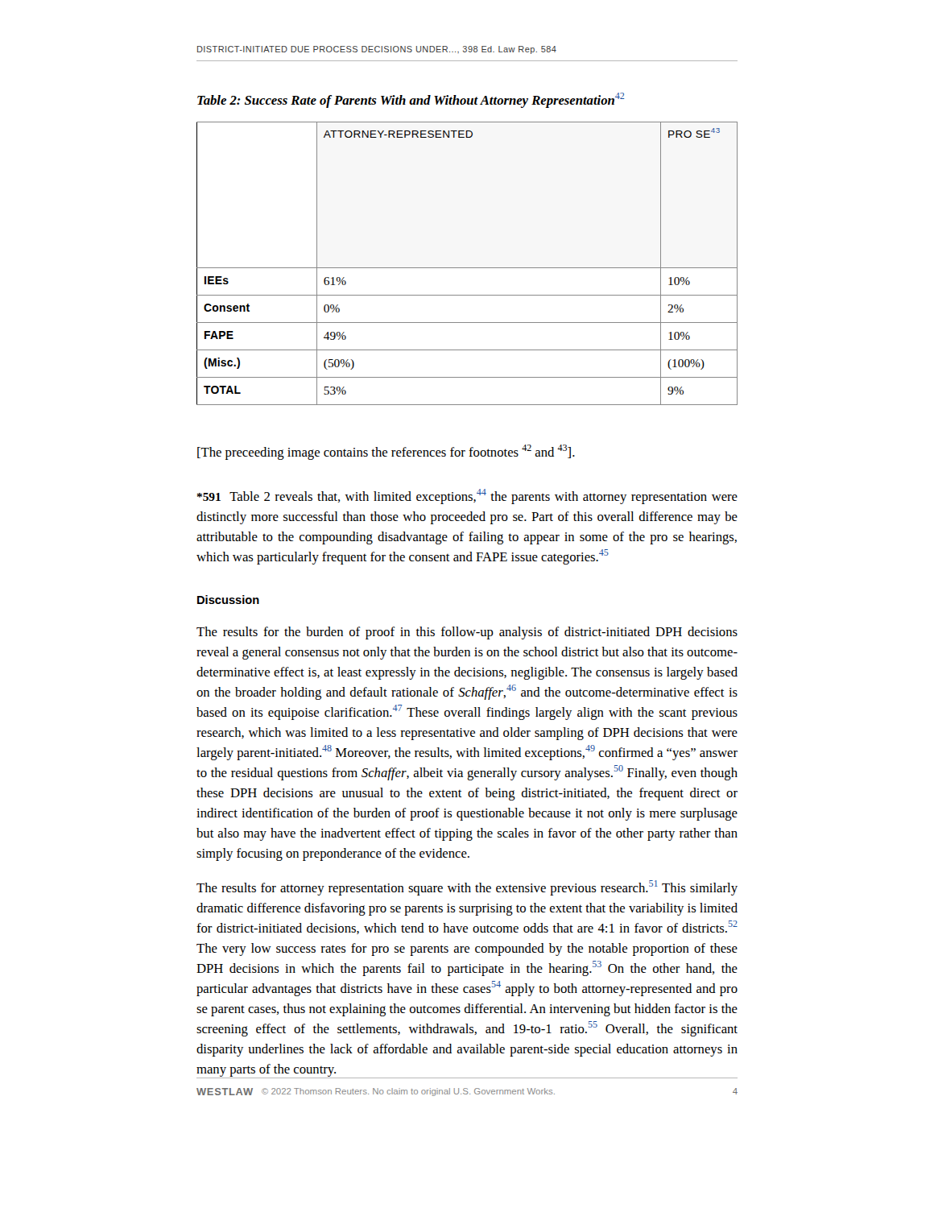DISTRICT-INITIATED DUE PROCESS DECISIONS UNDER..., 398 Ed. Law Rep. 584
Table 2: Success Rate of Parents With and Without Attorney Representation42
| | ATTORNEY-REPRESENTED | PRO SE 43 |
| --- | --- | --- |
| IEEs | 61% | 10% |
| Consent | 0% | 2% |
| FAPE | 49% | 10% |
| (Misc.) | (50%) | (100%) |
| TOTAL | 53% | 9% |
[The preceeding image contains the references for footnotes 42 and 43].
*591 Table 2 reveals that, with limited exceptions,44 the parents with attorney representation were distinctly more successful than those who proceeded pro se. Part of this overall difference may be attributable to the compounding disadvantage of failing to appear in some of the pro se hearings, which was particularly frequent for the consent and FAPE issue categories.45
Discussion
The results for the burden of proof in this follow-up analysis of district-initiated DPH decisions reveal a general consensus not only that the burden is on the school district but also that its outcome-determinative effect is, at least expressly in the decisions, negligible. The consensus is largely based on the broader holding and default rationale of Schaffer,46 and the outcome-determinative effect is based on its equipoise clarification.47 These overall findings largely align with the scant previous research, which was limited to a less representative and older sampling of DPH decisions that were largely parent-initiated.48 Moreover, the results, with limited exceptions,49 confirmed a “yes” answer to the residual questions from Schaffer, albeit via generally cursory analyses.50 Finally, even though these DPH decisions are unusual to the extent of being district-initiated, the frequent direct or indirect identification of the burden of proof is questionable because it not only is mere surplusage but also may have the inadvertent effect of tipping the scales in favor of the other party rather than simply focusing on preponderance of the evidence.
The results for attorney representation square with the extensive previous research.51 This similarly dramatic difference disfavoring pro se parents is surprising to the extent that the variability is limited for district-initiated decisions, which tend to have outcome odds that are 4:1 in favor of districts.52 The very low success rates for pro se parents are compounded by the notable proportion of these DPH decisions in which the parents fail to participate in the hearing.53 On the other hand, the particular advantages that districts have in these cases54 apply to both attorney-represented and pro se parent cases, thus not explaining the outcomes differential. An intervening but hidden factor is the screening effect of the settlements, withdrawals, and 19-to-1 ratio.55 Overall, the significant disparity underlines the lack of affordable and available parent-side special education attorneys in many parts of the country.
WESTLAW © 2022 Thomson Reuters. No claim to original U.S. Government Works. 4